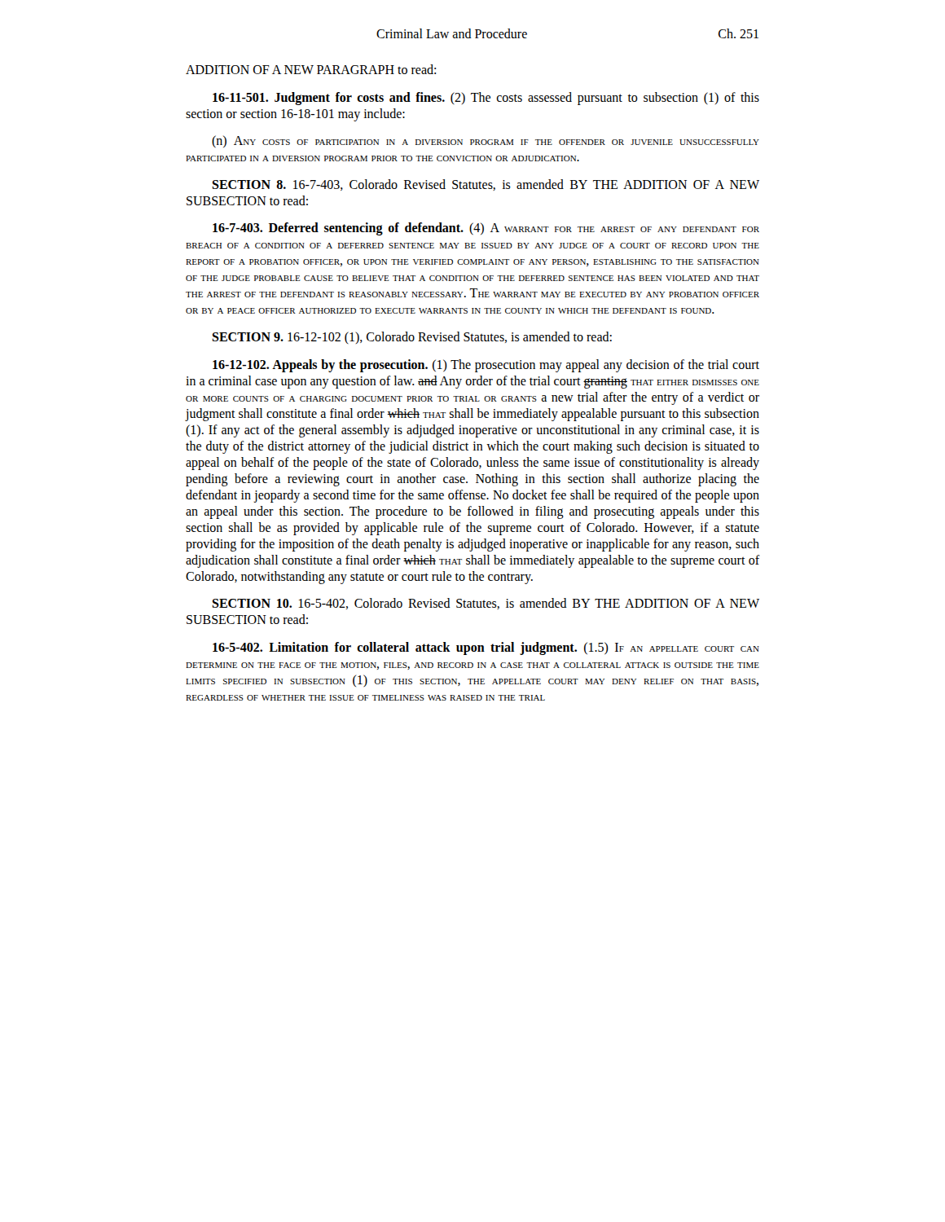Criminal Law and Procedure
Ch. 251
ADDITION OF A NEW PARAGRAPH to read:
16-11-501. Judgment for costs and fines. (2) The costs assessed pursuant to subsection (1) of this section or section 16-18-101 may include:
(n) Any costs of participation in a diversion program if the offender or juvenile unsuccessfully participated in a diversion program prior to the conviction or adjudication.
SECTION 8. 16-7-403, Colorado Revised Statutes, is amended BY THE ADDITION OF A NEW SUBSECTION to read:
16-7-403. Deferred sentencing of defendant. (4) A warrant for the arrest of any defendant for breach of a condition of a deferred sentence may be issued by any judge of a court of record upon the report of a probation officer, or upon the verified complaint of any person, establishing to the satisfaction of the judge probable cause to believe that a condition of the deferred sentence has been violated and that the arrest of the defendant is reasonably necessary. The warrant may be executed by any probation officer or by a peace officer authorized to execute warrants in the county in which the defendant is found.
SECTION 9. 16-12-102 (1), Colorado Revised Statutes, is amended to read:
16-12-102. Appeals by the prosecution. (1) The prosecution may appeal any decision of the trial court in a criminal case upon any question of law. and Any order of the trial court granting that either dismisses one or more counts of a charging document prior to trial or grants a new trial after the entry of a verdict or judgment shall constitute a final order which that shall be immediately appealable pursuant to this subsection (1). If any act of the general assembly is adjudged inoperative or unconstitutional in any criminal case, it is the duty of the district attorney of the judicial district in which the court making such decision is situated to appeal on behalf of the people of the state of Colorado, unless the same issue of constitutionality is already pending before a reviewing court in another case. Nothing in this section shall authorize placing the defendant in jeopardy a second time for the same offense. No docket fee shall be required of the people upon an appeal under this section. The procedure to be followed in filing and prosecuting appeals under this section shall be as provided by applicable rule of the supreme court of Colorado. However, if a statute providing for the imposition of the death penalty is adjudged inoperative or inapplicable for any reason, such adjudication shall constitute a final order which that shall be immediately appealable to the supreme court of Colorado, notwithstanding any statute or court rule to the contrary.
SECTION 10. 16-5-402, Colorado Revised Statutes, is amended BY THE ADDITION OF A NEW SUBSECTION to read:
16-5-402. Limitation for collateral attack upon trial judgment. (1.5) If an appellate court can determine on the face of the motion, files, and record in a case that a collateral attack is outside the time limits specified in subsection (1) of this section, the appellate court may deny relief on that basis, regardless of whether the issue of timeliness was raised in the trial